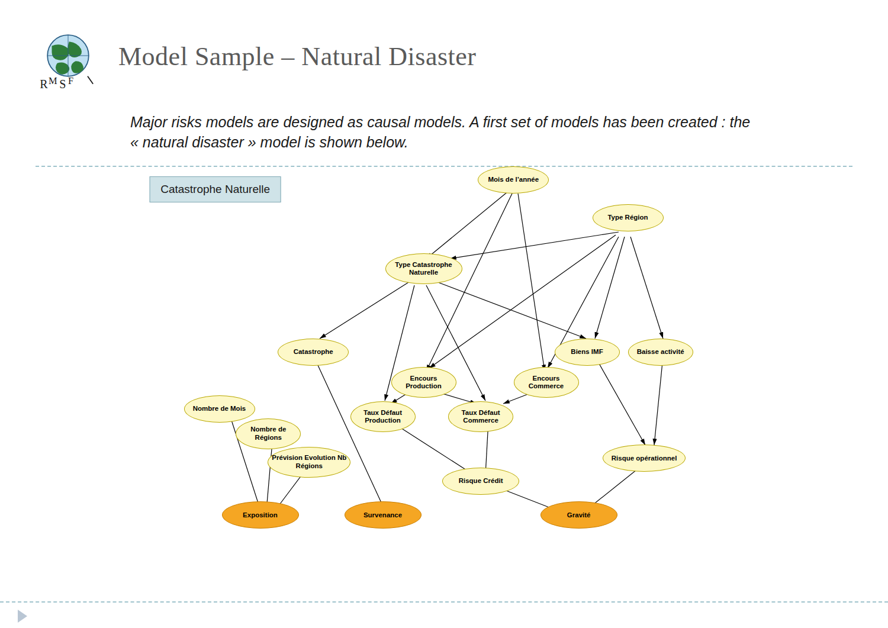R M S F
Model Sample – Natural Disaster
Major risks models are designed as causal models. A first set of models has been created : the « natural disaster » model is shown below.
Catastrophe Naturelle
Mois de l’année
Type Région
Type Catastrophe Naturelle
Catastrophe
Biens IMF
Baisse activité
Encours Production
Encours Commerce
Nombre de Mois
Taux Défaut Production
Taux Défaut Commerce
Nombre de Régions
Risque opérationnel
Prévision Evolution Nb Régions
Risque Crédit
Exposition
Survenance
Gravité